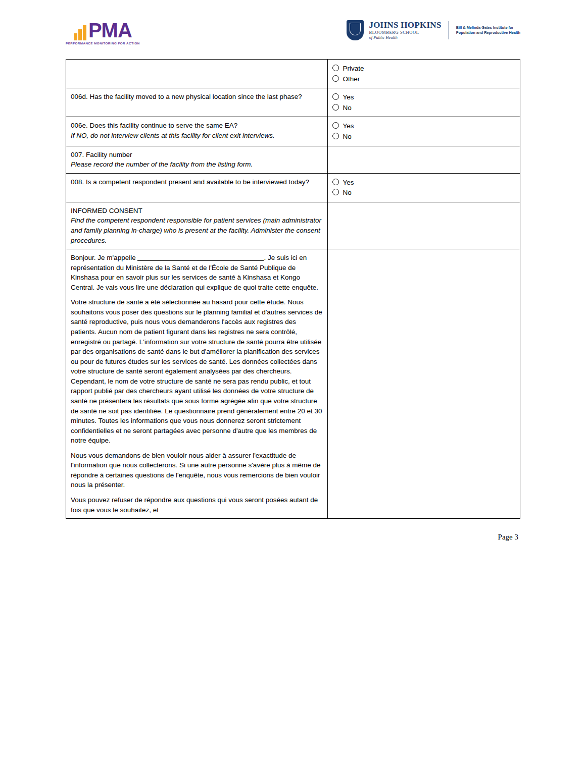PMA
Performance Monitoring for Action
JOHNS HOPKINS
Bloomberg School
of Public Health
Bill & Melinda Gates Institute for
Population and Reproductive Health
| | Private Other |
| 006d. Has the facility moved to a new physical location since the last phase? | Yes No |
| 006e. Does this facility continue to serve the same EA? If NO, do not interview clients at this facility for client exit interviews. | Yes No |
| 007. Facility number Please record the number of the facility from the listing form. | |
| 008. Is a competent respondent present and available to be interviewed today? | Yes No |
| INFORMED CONSENT Find the competent respondent responsible for patient services (main administrator and family planning in-charge) who is present at the facility. Administer the consent procedures. | |
| Bonjour. Je m'appelle . Je suis ici en représentation du Ministère de la Santé et de l'École de Santé Publique de Kinshasa pour en savoir plus sur les services de santé à Kinshasa et Kongo Central. Je vais vous lire une déclaration qui explique de quoi traite cette enquête. Votre structure de santé a été sélectionnée au hasard pour cette étude. Nous souhaitons vous poser des questions sur le planning familial et d'autres services de santé reproductive, puis nous vous demanderons l'accès aux registres des patients. Aucun nom de patient figurant dans les registres ne sera contrôlé, enregistré ou partagé. L'information sur votre structure de santé pourra être utilisée par des organisations de santé dans le but d'améliorer la planification des services ou pour de futures études sur les services de santé. Les données collectées dans votre structure de santé seront également analysées par des chercheurs. Cependant, le nom de votre structure de santé ne sera pas rendu public, et tout rapport publié par des chercheurs ayant utilisé les données de votre structure de santé ne présentera les résultats que sous forme agrégée afin que votre structure de santé ne soit pas identifiée. Le questionnaire prend généralement entre 20 et 30 minutes. Toutes les informations que vous nous donnerez seront strictement confidentielles et ne seront partagées avec personne d'autre que les membres de notre équipe. Nous vous demandons de bien vouloir nous aider à assurer l'exactitude de l'information que nous collecterons. Si une autre personne s'avère plus à même de répondre à certaines questions de l'enquête, nous vous remercions de bien vouloir nous la présenter. Vous pouvez refuser de répondre aux questions qui vous seront posées autant de fois que vous le souhaitez, et | |
Page 3